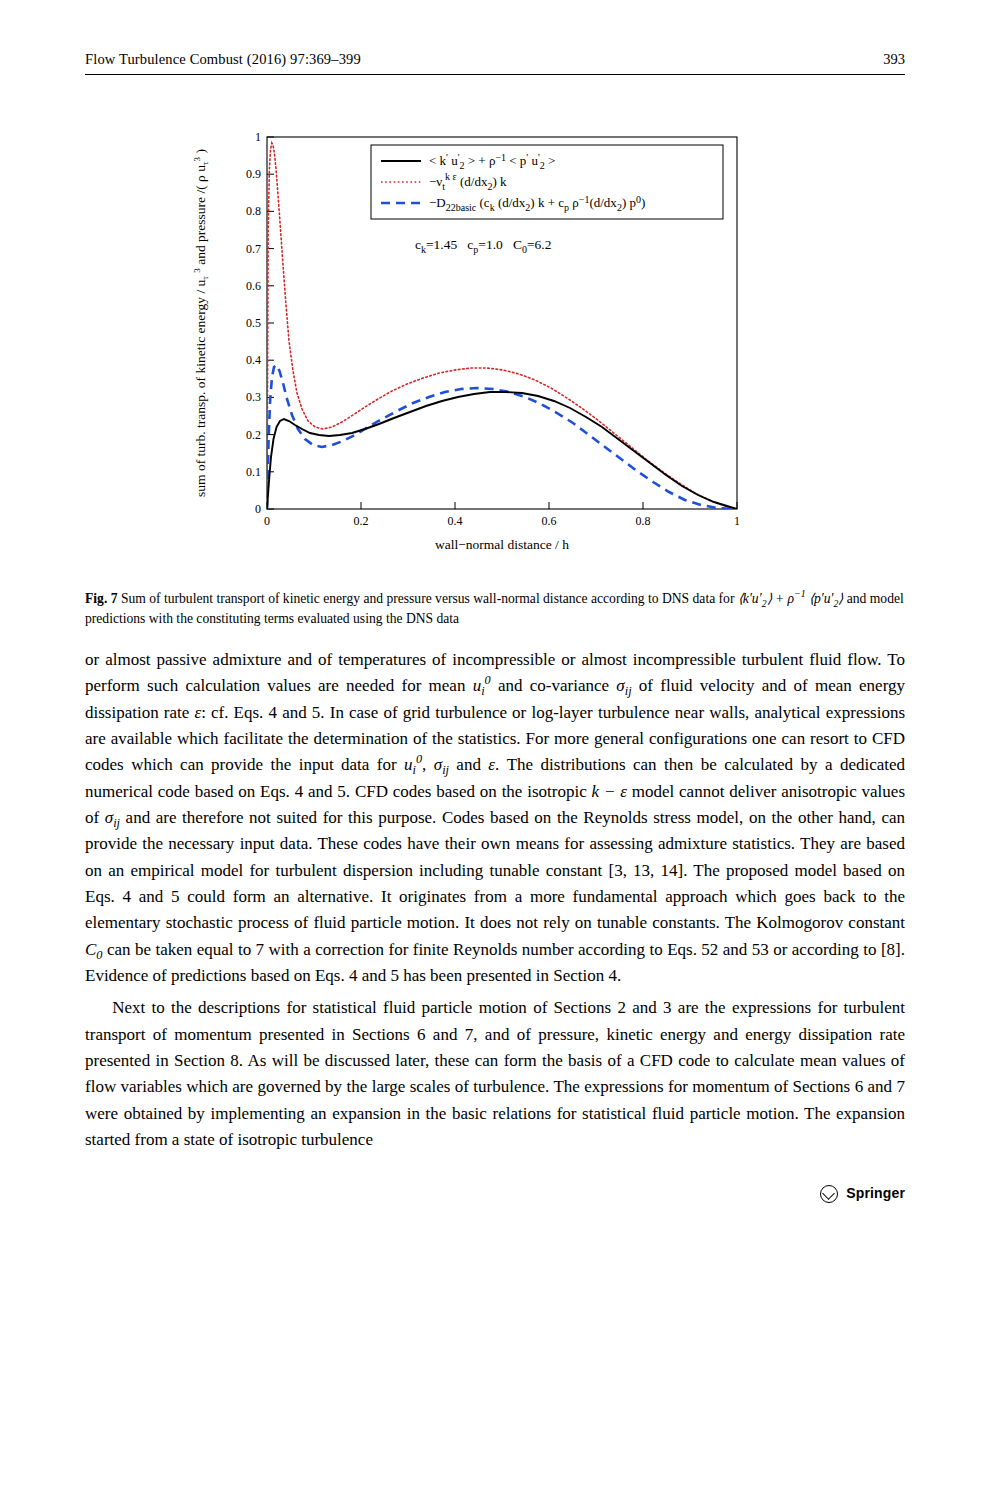Flow Turbulence Combust (2016) 97:369–399 393
0 0.1 0.2 0.3 0.4 0.5 0.6 0.7 0.8 0.9 1 0 0.2 0.4 0.6 0.8 1 wall−normal distance / h sum of turb. transp. of kinetic energy / uτ 3 and pressure /( ρ uτ3 ) < k' u'2 > + ρ−1 < p' u'2 > −νtk ε (d/dx2) k −D22basic (ck (d/dx2) k + cp ρ−1(d/dx2) p0) ck=1.45 cp=1.0 C0=6.2
Fig. 7 Sum of turbulent transport of kinetic energy and pressure versus wall-normal distance according to DNS data for ⟨k′u′2⟩ + ρ−1 ⟨p′u′2⟩ and model predictions with the constituting terms evaluated using the DNS data
or almost passive admixture and of temperatures of incompressible or almost incompressible turbulent fluid flow. To perform such calculation values are needed for mean ui0 and co-variance σij of fluid velocity and of mean energy dissipation rate ε: cf. Eqs. 4 and 5. In case of grid turbulence or log-layer turbulence near walls, analytical expressions are available which facilitate the determination of the statistics. For more general configurations one can resort to CFD codes which can provide the input data for ui0, σij and ε. The distributions can then be calculated by a dedicated numerical code based on Eqs. 4 and 5. CFD codes based on the isotropic k − ε model cannot deliver anisotropic values of σij and are therefore not suited for this purpose. Codes based on the Reynolds stress model, on the other hand, can provide the necessary input data. These codes have their own means for assessing admixture statistics. They are based on an empirical model for turbulent dispersion including tunable constant [3, 13, 14]. The proposed model based on Eqs. 4 and 5 could form an alternative. It originates from a more fundamental approach which goes back to the elementary stochastic process of fluid particle motion. It does not rely on tunable constants. The Kolmogorov constant C0 can be taken equal to 7 with a correction for finite Reynolds number according to Eqs. 52 and 53 or according to [8]. Evidence of predictions based on Eqs. 4 and 5 has been presented in Section 4.
Next to the descriptions for statistical fluid particle motion of Sections 2 and 3 are the expressions for turbulent transport of momentum presented in Sections 6 and 7, and of pressure, kinetic energy and energy dissipation rate presented in Section 8. As will be discussed later, these can form the basis of a CFD code to calculate mean values of flow variables which are governed by the large scales of turbulence. The expressions for momentum of Sections 6 and 7 were obtained by implementing an expansion in the basic relations for statistical fluid particle motion. The expansion started from a state of isotropic turbulence
Springer